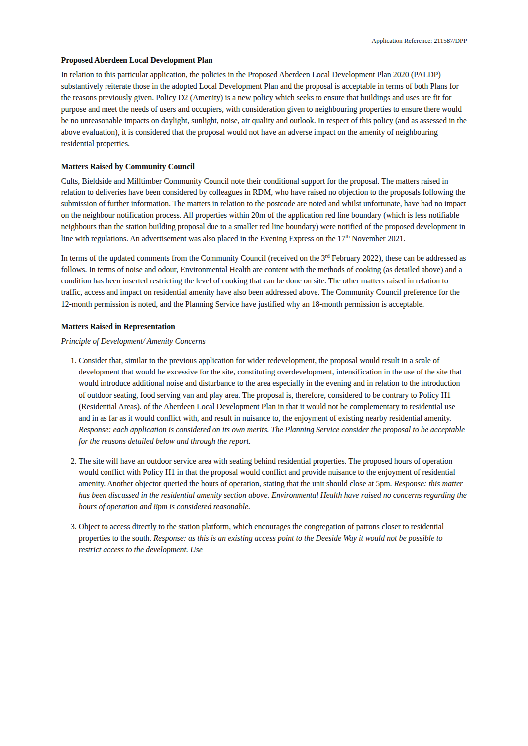Application Reference: 211587/DPP
Proposed Aberdeen Local Development Plan
In relation to this particular application, the policies in the Proposed Aberdeen Local Development Plan 2020 (PALDP) substantively reiterate those in the adopted Local Development Plan and the proposal is acceptable in terms of both Plans for the reasons previously given. Policy D2 (Amenity) is a new policy which seeks to ensure that buildings and uses are fit for purpose and meet the needs of users and occupiers, with consideration given to neighbouring properties to ensure there would be no unreasonable impacts on daylight, sunlight, noise, air quality and outlook. In respect of this policy (and as assessed in the above evaluation), it is considered that the proposal would not have an adverse impact on the amenity of neighbouring residential properties.
Matters Raised by Community Council
Cults, Bieldside and Milltimber Community Council note their conditional support for the proposal. The matters raised in relation to deliveries have been considered by colleagues in RDM, who have raised no objection to the proposals following the submission of further information. The matters in relation to the postcode are noted and whilst unfortunate, have had no impact on the neighbour notification process. All properties within 20m of the application red line boundary (which is less notifiable neighbours than the station building proposal due to a smaller red line boundary) were notified of the proposed development in line with regulations. An advertisement was also placed in the Evening Express on the 17th November 2021.
In terms of the updated comments from the Community Council (received on the 3rd February 2022), these can be addressed as follows. In terms of noise and odour, Environmental Health are content with the methods of cooking (as detailed above) and a condition has been inserted restricting the level of cooking that can be done on site. The other matters raised in relation to traffic, access and impact on residential amenity have also been addressed above. The Community Council preference for the 12-month permission is noted, and the Planning Service have justified why an 18-month permission is acceptable.
Matters Raised in Representation
Principle of Development/ Amenity Concerns
Consider that, similar to the previous application for wider redevelopment, the proposal would result in a scale of development that would be excessive for the site, constituting overdevelopment, intensification in the use of the site that would introduce additional noise and disturbance to the area especially in the evening and in relation to the introduction of outdoor seating, food serving van and play area. The proposal is, therefore, considered to be contrary to Policy H1 (Residential Areas). of the Aberdeen Local Development Plan in that it would not be complementary to residential use and in as far as it would conflict with, and result in nuisance to, the enjoyment of existing nearby residential amenity. Response: each application is considered on its own merits. The Planning Service consider the proposal to be acceptable for the reasons detailed below and through the report.
The site will have an outdoor service area with seating behind residential properties. The proposed hours of operation would conflict with Policy H1 in that the proposal would conflict and provide nuisance to the enjoyment of residential amenity. Another objector queried the hours of operation, stating that the unit should close at 5pm. Response: this matter has been discussed in the residential amenity section above. Environmental Health have raised no concerns regarding the hours of operation and 8pm is considered reasonable.
Object to access directly to the station platform, which encourages the congregation of patrons closer to residential properties to the south. Response: as this is an existing access point to the Deeside Way it would not be possible to restrict access to the development. Use